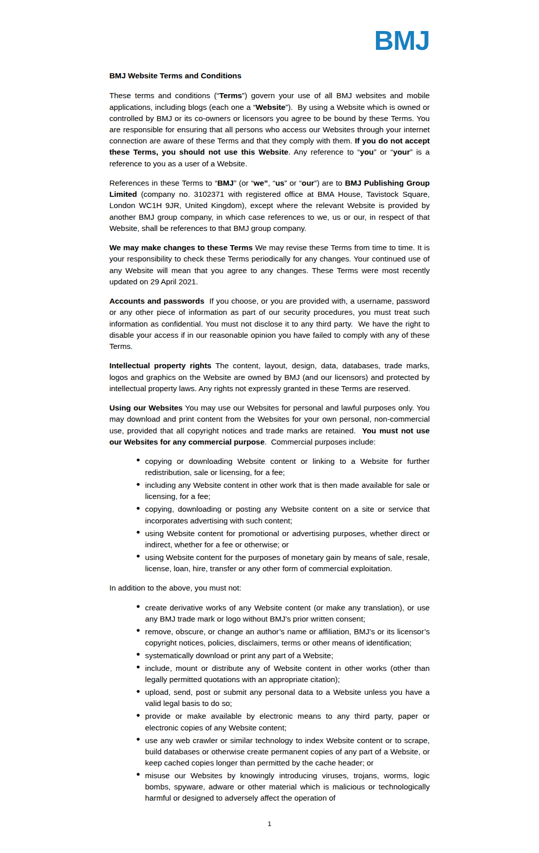BMJ
BMJ Website Terms and Conditions
These terms and conditions (“Terms”) govern your use of all BMJ websites and mobile applications, including blogs (each one a “Website”). By using a Website which is owned or controlled by BMJ or its co-owners or licensors you agree to be bound by these Terms. You are responsible for ensuring that all persons who access our Websites through your internet connection are aware of these Terms and that they comply with them. If you do not accept these Terms, you should not use this Website. Any reference to “you” or “your” is a reference to you as a user of a Website.
References in these Terms to “BMJ” (or “we”, “us” or “our”) are to BMJ Publishing Group Limited (company no. 3102371 with registered office at BMA House, Tavistock Square, London WC1H 9JR, United Kingdom), except where the relevant Website is provided by another BMJ group company, in which case references to we, us or our, in respect of that Website, shall be references to that BMJ group company.
We may make changes to these Terms We may revise these Terms from time to time. It is your responsibility to check these Terms periodically for any changes. Your continued use of any Website will mean that you agree to any changes. These Terms were most recently updated on 29 April 2021.
Accounts and passwords If you choose, or you are provided with, a username, password or any other piece of information as part of our security procedures, you must treat such information as confidential. You must not disclose it to any third party. We have the right to disable your access if in our reasonable opinion you have failed to comply with any of these Terms.
Intellectual property rights The content, layout, design, data, databases, trade marks, logos and graphics on the Website are owned by BMJ (and our licensors) and protected by intellectual property laws. Any rights not expressly granted in these Terms are reserved.
Using our Websites You may use our Websites for personal and lawful purposes only. You may download and print content from the Websites for your own personal, non-commercial use, provided that all copyright notices and trade marks are retained. You must not use our Websites for any commercial purpose. Commercial purposes include:
copying or downloading Website content or linking to a Website for further redistribution, sale or licensing, for a fee;
including any Website content in other work that is then made available for sale or licensing, for a fee;
copying, downloading or posting any Website content on a site or service that incorporates advertising with such content;
using Website content for promotional or advertising purposes, whether direct or indirect, whether for a fee or otherwise; or
using Website content for the purposes of monetary gain by means of sale, resale, license, loan, hire, transfer or any other form of commercial exploitation.
In addition to the above, you must not:
create derivative works of any Website content (or make any translation), or use any BMJ trade mark or logo without BMJ’s prior written consent;
remove, obscure, or change an author’s name or affiliation, BMJ’s or its licensor’s copyright notices, policies, disclaimers, terms or other means of identification;
systematically download or print any part of a Website;
include, mount or distribute any of Website content in other works (other than legally permitted quotations with an appropriate citation);
upload, send, post or submit any personal data to a Website unless you have a valid legal basis to do so;
provide or make available by electronic means to any third party, paper or electronic copies of any Website content;
use any web crawler or similar technology to index Website content or to scrape, build databases or otherwise create permanent copies of any part of a Website, or keep cached copies longer than permitted by the cache header; or
misuse our Websites by knowingly introducing viruses, trojans, worms, logic bombs, spyware, adware or other material which is malicious or technologically harmful or designed to adversely affect the operation of
1